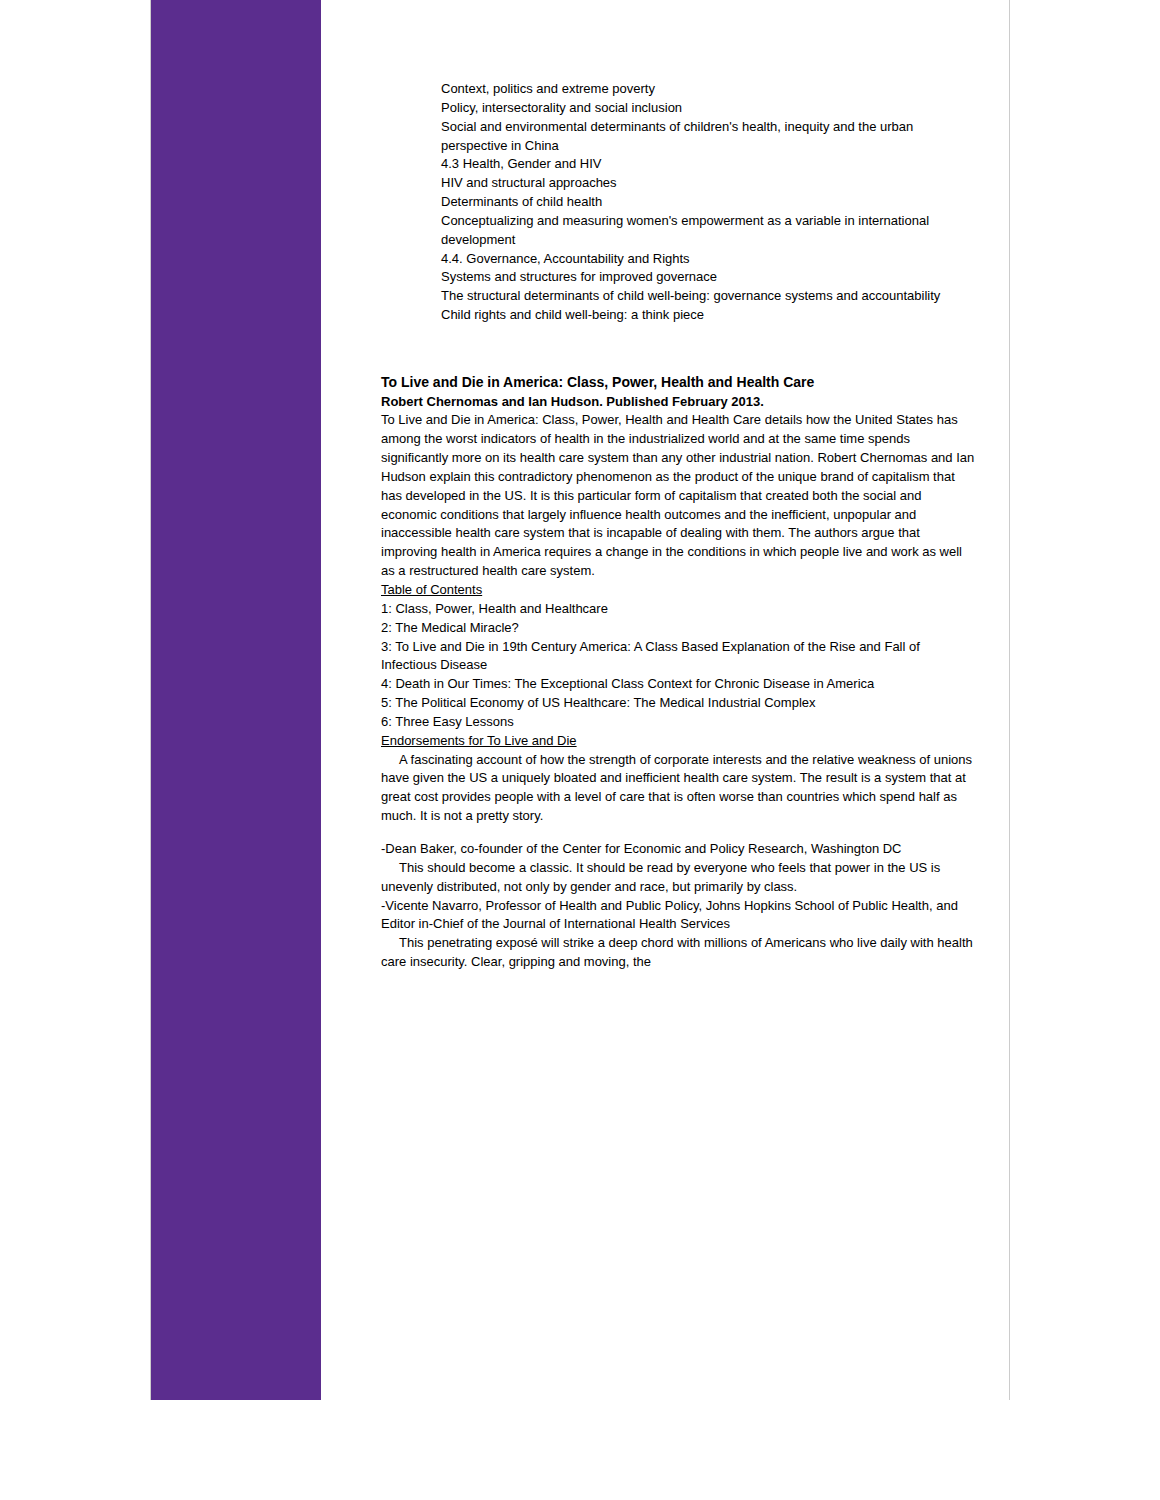Context, politics and extreme poverty
Policy, intersectorality and social inclusion
Social and environmental determinants of children's health, inequity and the urban perspective in China
4.3 Health, Gender and HIV
HIV and structural approaches
Determinants of child health
Conceptualizing and measuring women's empowerment as a variable in international development
4.4. Governance, Accountability and Rights
Systems and structures for improved governace
The structural determinants of child well-being: governance systems and accountability
Child rights and child well-being: a think piece
To Live and Die in America: Class, Power, Health and Health Care
Robert Chernomas and Ian Hudson. Published February 2013.
To Live and Die in America: Class, Power, Health and Health Care details how the United States has among the worst indicators of health in the industrialized world and at the same time spends significantly more on its health care system than any other industrial nation. Robert Chernomas and Ian Hudson explain this contradictory phenomenon as the product of the unique brand of capitalism that has developed in the US. It is this particular form of capitalism that created both the social and economic conditions that largely influence health outcomes and the inefficient, unpopular and inaccessible health care system that is incapable of dealing with them. The authors argue that
improving health in America requires a change in the conditions in which people live and work as well as a restructured health care system.
Table of Contents
1: Class, Power, Health and Healthcare
2: The Medical Miracle?
3: To Live and Die in 19th Century America: A Class Based Explanation of the Rise and Fall of Infectious Disease
4: Death in Our Times: The Exceptional Class Context for Chronic Disease in America
5: The Political Economy of US Healthcare: The Medical Industrial Complex
6: Three Easy Lessons
Endorsements for To Live and Die
A fascinating account of how the strength of corporate interests and the relative weakness of unions have given the US a uniquely bloated and inefficient health care system. The result is a system that at
great cost provides people with a level of care that is often worse than countries which spend half as much. It is not a pretty story.
-Dean Baker, co-founder of the Center for Economic and Policy Research, Washington DC
This should become a classic. It should be read by everyone who feels that power in the US is unevenly distributed, not only by gender and race, but primarily by class.
-Vicente Navarro, Professor of Health and Public Policy, Johns Hopkins School of Public Health, and Editor in-Chief of the Journal of International Health Services
This penetrating exposé will strike a deep chord with millions of Americans who live daily with health care insecurity. Clear, gripping and moving, the